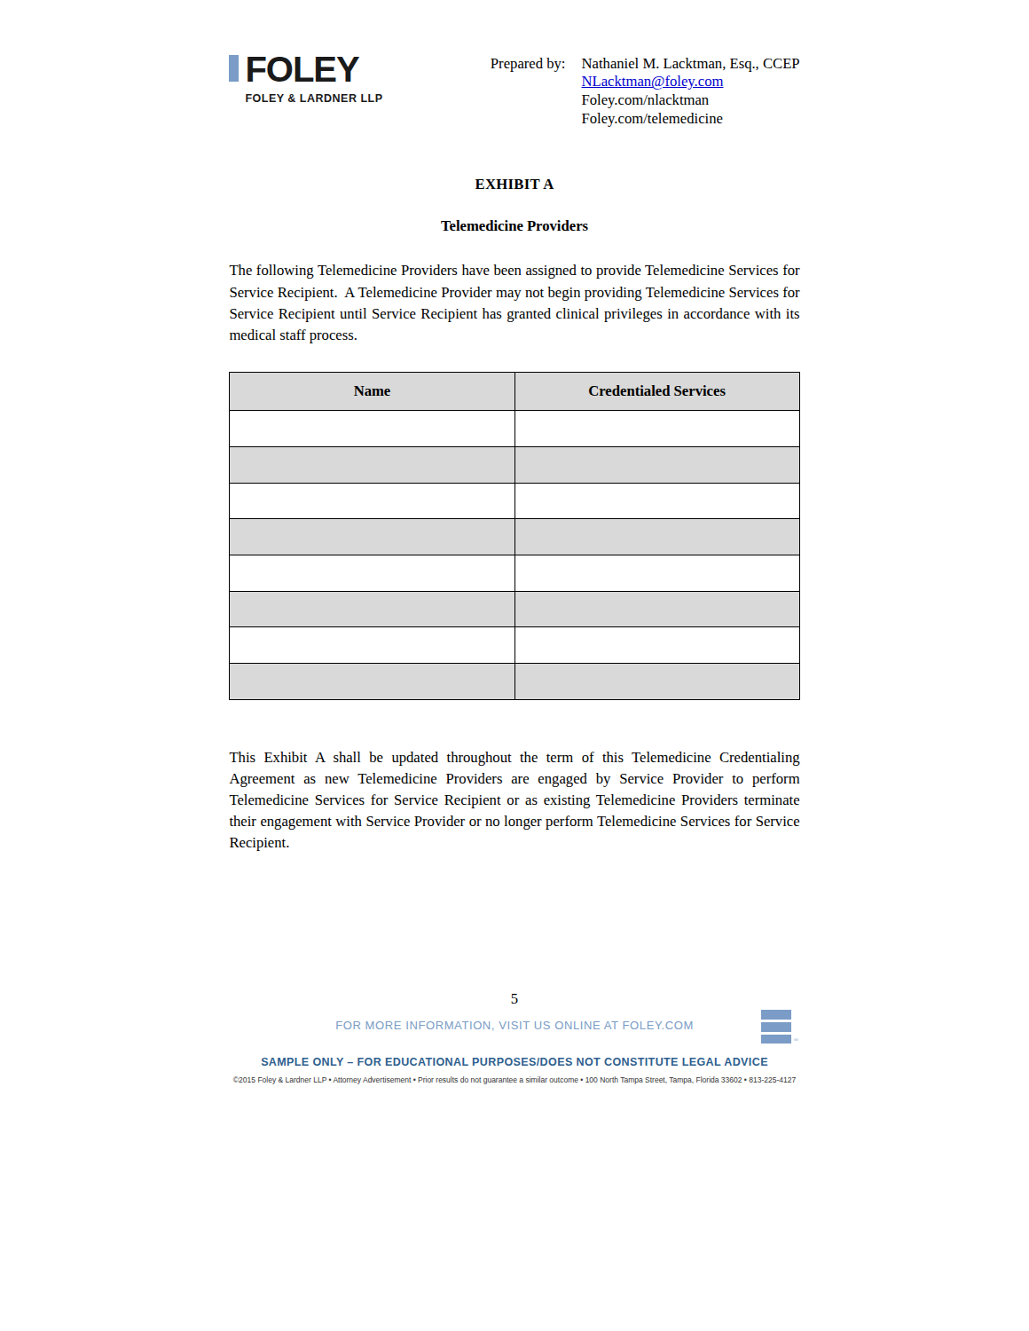FOLEY
FOLEY & LARDNER LLP
| Prepared by: | Nathaniel M. Lacktman, Esq., CCEP |
| | NLacktman@foley.com |
| | Foley.com/nlacktman |
| | Foley.com/telemedicine |
EXHIBIT A
Telemedicine Providers
The following Telemedicine Providers have been assigned to provide Telemedicine Services for Service Recipient. A Telemedicine Provider may not begin providing Telemedicine Services for Service Recipient until Service Recipient has granted clinical privileges in accordance with its medical staff process.
| Name | Credentialed Services |
| --- | --- |
This Exhibit A shall be updated throughout the term of this Telemedicine Credentialing Agreement as new Telemedicine Providers are engaged by Service Provider to perform Telemedicine Services for Service Recipient or as existing Telemedicine Providers terminate their engagement with Service Provider or no longer perform Telemedicine Services for Service Recipient.
5
FOR MORE INFORMATION, VISIT US ONLINE AT FOLEY.COM
®
SAMPLE ONLY – FOR EDUCATIONAL PURPOSES/DOES NOT CONSTITUTE LEGAL ADVICE
©2015 Foley & Lardner LLP • Attorney Advertisement • Prior results do not guarantee a similar outcome • 100 North Tampa Street, Tampa, Florida 33602 • 813-225-4127